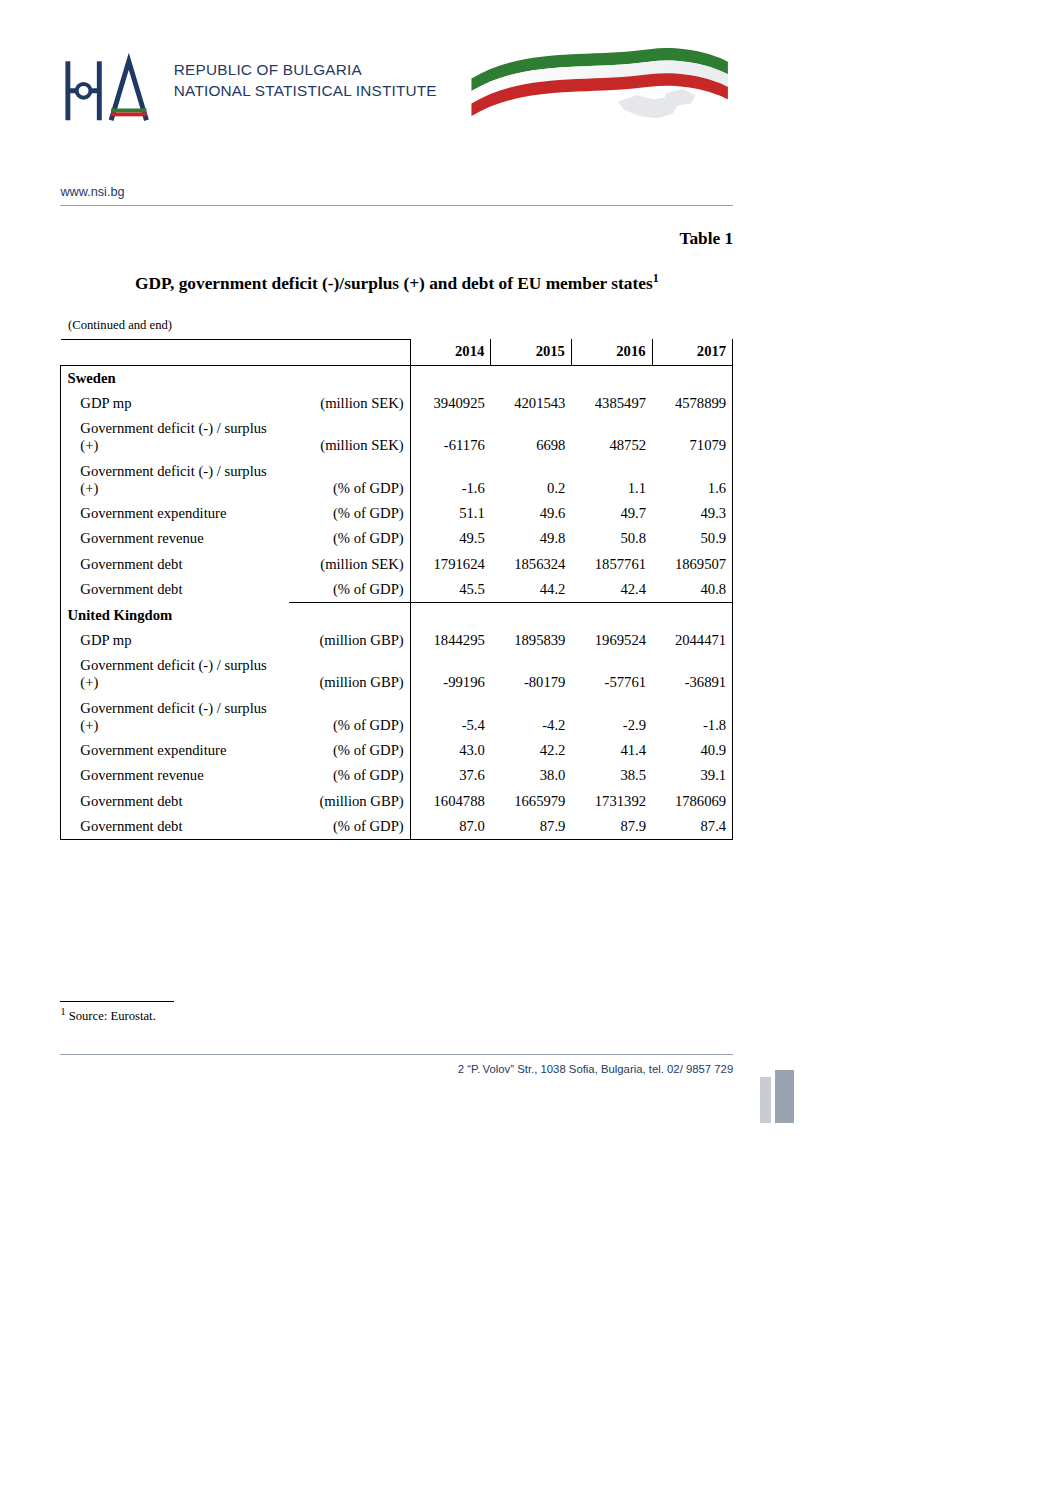REPUBLIC OF BULGARIA NATIONAL STATISTICAL INSTITUTE
www.nsi.bg
Table 1
GDP, government deficit (-)/surplus (+) and debt of EU member states1
(Continued and end)
| | 2014 | 2015 | 2016 | 2017 |
| --- | --- | --- | --- | --- |
| Sweden | | | | | |
| GDP mp | (million SEK) | 3940925 | 4201543 | 4385497 | 4578899 |
| Government deficit (-) / surplus (+) | (million SEK) | -61176 | 6698 | 48752 | 71079 |
| Government deficit (-) / surplus (+) | (% of GDP) | -1.6 | 0.2 | 1.1 | 1.6 |
| Government expenditure | (% of GDP) | 51.1 | 49.6 | 49.7 | 49.3 |
| Government revenue | (% of GDP) | 49.5 | 49.8 | 50.8 | 50.9 |
| Government debt | (million SEK) | 1791624 | 1856324 | 1857761 | 1869507 |
| Government debt | (% of GDP) | 45.5 | 44.2 | 42.4 | 40.8 |
| United Kingdom | | | | | |
| GDP mp | (million GBP) | 1844295 | 1895839 | 1969524 | 2044471 |
| Government deficit (-) / surplus (+) | (million GBP) | -99196 | -80179 | -57761 | -36891 |
| Government deficit (-) / surplus (+) | (% of GDP) | -5.4 | -4.2 | -2.9 | -1.8 |
| Government expenditure | (% of GDP) | 43.0 | 42.2 | 41.4 | 40.9 |
| Government revenue | (% of GDP) | 37.6 | 38.0 | 38.5 | 39.1 |
| Government debt | (million GBP) | 1604788 | 1665979 | 1731392 | 1786069 |
| Government debt | (% of GDP) | 87.0 | 87.9 | 87.9 | 87.4 |
1 Source: Eurostat.
2 “P. Volov” Str., 1038 Sofia, Bulgaria, tel. 02/ 9857 729